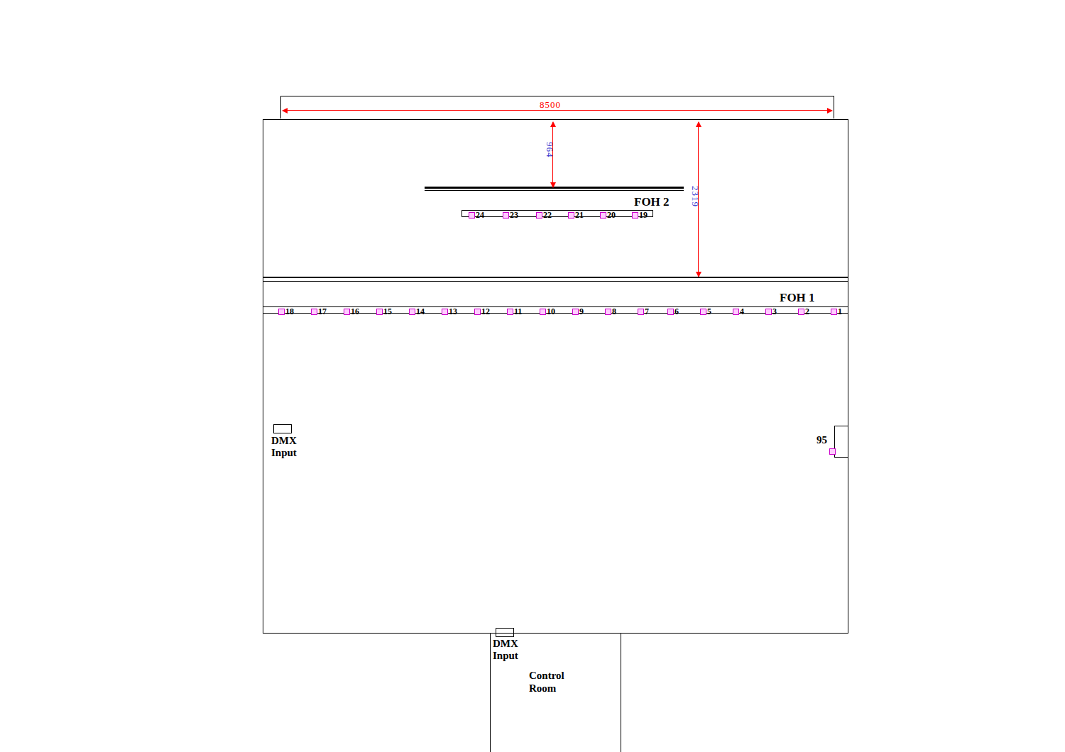8500
964
2319
FOH 2
24
23
22
21
20
19
FOH 1
18
17
16
15
14
13
12
11
10
9
8
7
6
5
4
3
2
1
DMX
Input
95
DMX
Input
Control
Room